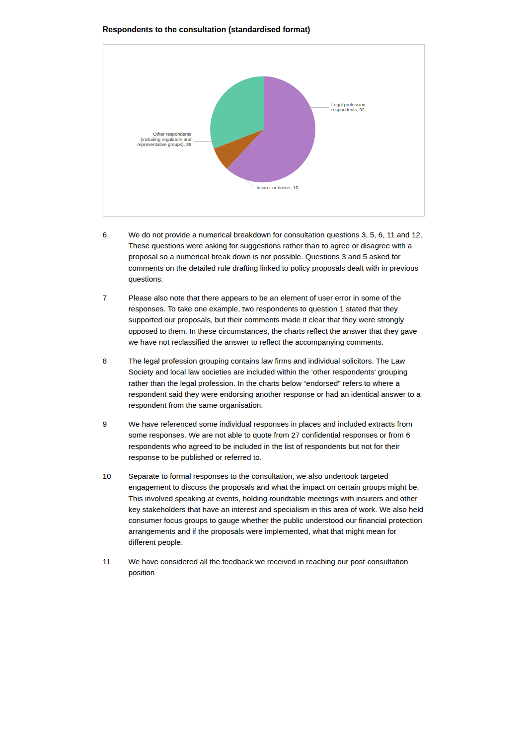Respondents to the consultation (standardised format)
Legal profession respondents, 92 Insurer or broker, 10 Other respondents (including regulators and representative groups), 39
6 We do not provide a numerical breakdown for consultation questions 3, 5, 6, 11 and 12. These questions were asking for suggestions rather than to agree or disagree with a proposal so a numerical break down is not possible. Questions 3 and 5 asked for comments on the detailed rule drafting linked to policy proposals dealt with in previous questions.
7 Please also note that there appears to be an element of user error in some of the responses. To take one example, two respondents to question 1 stated that they supported our proposals, but their comments made it clear that they were strongly opposed to them. In these circumstances, the charts reflect the answer that they gave – we have not reclassified the answer to reflect the accompanying comments.
8 The legal profession grouping contains law firms and individual solicitors. The Law Society and local law societies are included within the ‘other respondents' grouping rather than the legal profession. In the charts below “endorsed” refers to where a respondent said they were endorsing another response or had an identical answer to a respondent from the same organisation.
9 We have referenced some individual responses in places and included extracts from some responses. We are not able to quote from 27 confidential responses or from 6 respondents who agreed to be included in the list of respondents but not for their response to be published or referred to.
10 Separate to formal responses to the consultation, we also undertook targeted engagement to discuss the proposals and what the impact on certain groups might be. This involved speaking at events, holding roundtable meetings with insurers and other key stakeholders that have an interest and specialism in this area of work. We also held consumer focus groups to gauge whether the public understood our financial protection arrangements and if the proposals were implemented, what that might mean for different people.
11 We have considered all the feedback we received in reaching our post-consultation position